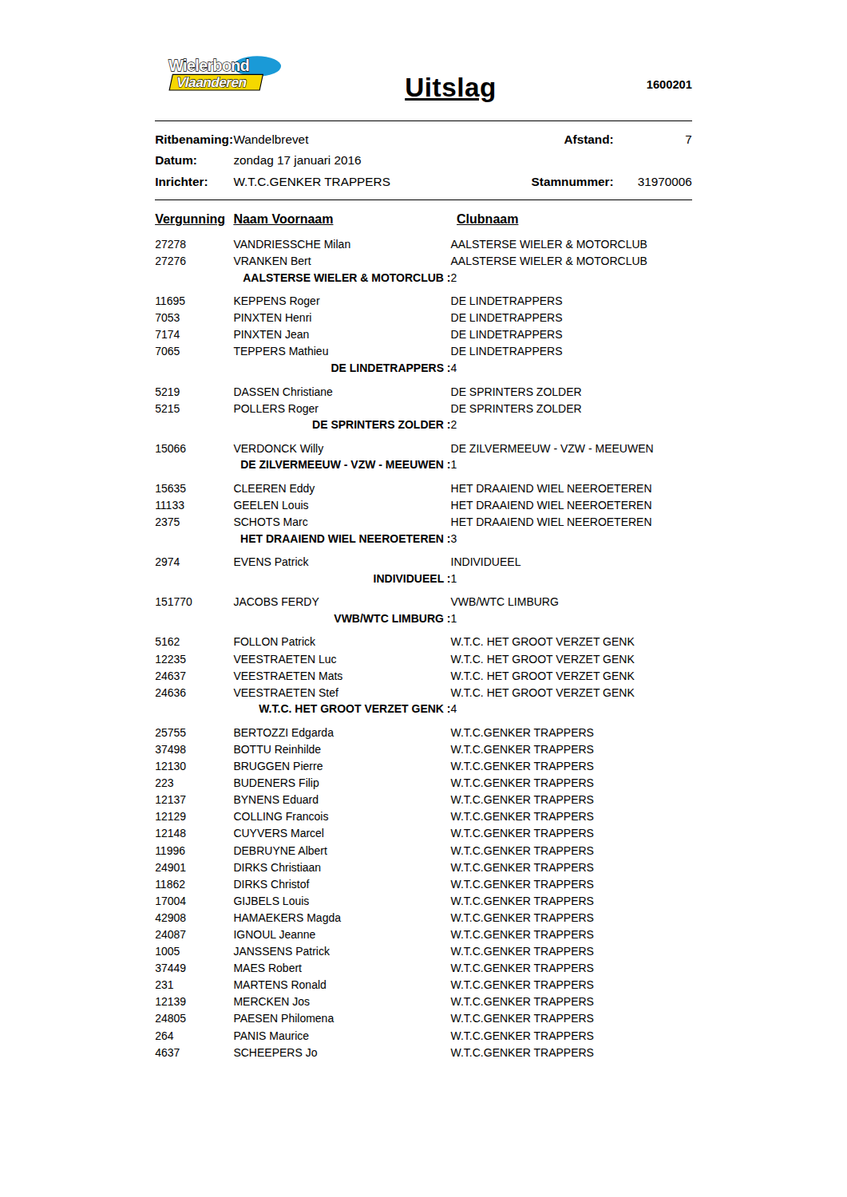Wielerbond Vlaanderen
Uitslag
1600201
| Ritbenaming: | Wandelbrevet | Afstand: | 7 |
| Datum: | zondag 17 januari 2016 | | |
| Inrichter: | W.T.C.GENKER TRAPPERS | Stamnummer: | 31970006 |
| Vergunning | Naam Voornaam | Clubnaam |
| 27278 | VANDRIESSCHE Milan | AALSTERSE WIELER & MOTORCLUB |
| 27276 | VRANKEN Bert | AALSTERSE WIELER & MOTORCLUB |
| AALSTERSE WIELER & MOTORCLUB : | 2 |
| 11695 | KEPPENS Roger | DE LINDETRAPPERS |
| 7053 | PINXTEN Henri | DE LINDETRAPPERS |
| 7174 | PINXTEN Jean | DE LINDETRAPPERS |
| 7065 | TEPPERS Mathieu | DE LINDETRAPPERS |
| DE LINDETRAPPERS : | 4 |
| 5219 | DASSEN Christiane | DE SPRINTERS ZOLDER |
| 5215 | POLLERS Roger | DE SPRINTERS ZOLDER |
| DE SPRINTERS ZOLDER : | 2 |
| 15066 | VERDONCK Willy | DE ZILVERMEEUW - VZW - MEEUWEN |
| DE ZILVERMEEUW - VZW - MEEUWEN : | 1 |
| 15635 | CLEEREN Eddy | HET DRAAIEND WIEL NEEROETEREN |
| 11133 | GEELEN Louis | HET DRAAIEND WIEL NEEROETEREN |
| 2375 | SCHOTS Marc | HET DRAAIEND WIEL NEEROETEREN |
| HET DRAAIEND WIEL NEEROETEREN : | 3 |
| 2974 | EVENS Patrick | INDIVIDUEEL |
| INDIVIDUEEL : | 1 |
| 151770 | JACOBS FERDY | VWB/WTC LIMBURG |
| VWB/WTC LIMBURG : | 1 |
| 5162 | FOLLON Patrick | W.T.C. HET GROOT VERZET GENK |
| 12235 | VEESTRAETEN Luc | W.T.C. HET GROOT VERZET GENK |
| 24637 | VEESTRAETEN Mats | W.T.C. HET GROOT VERZET GENK |
| 24636 | VEESTRAETEN Stef | W.T.C. HET GROOT VERZET GENK |
| W.T.C. HET GROOT VERZET GENK : | 4 |
| 25755 | BERTOZZI Edgarda | W.T.C.GENKER TRAPPERS |
| 37498 | BOTTU Reinhilde | W.T.C.GENKER TRAPPERS |
| 12130 | BRUGGEN Pierre | W.T.C.GENKER TRAPPERS |
| 223 | BUDENERS Filip | W.T.C.GENKER TRAPPERS |
| 12137 | BYNENS Eduard | W.T.C.GENKER TRAPPERS |
| 12129 | COLLING Francois | W.T.C.GENKER TRAPPERS |
| 12148 | CUYVERS Marcel | W.T.C.GENKER TRAPPERS |
| 11996 | DEBRUYNE Albert | W.T.C.GENKER TRAPPERS |
| 24901 | DIRKS Christiaan | W.T.C.GENKER TRAPPERS |
| 11862 | DIRKS Christof | W.T.C.GENKER TRAPPERS |
| 17004 | GIJBELS Louis | W.T.C.GENKER TRAPPERS |
| 42908 | HAMAEKERS Magda | W.T.C.GENKER TRAPPERS |
| 24087 | IGNOUL Jeanne | W.T.C.GENKER TRAPPERS |
| 1005 | JANSSENS Patrick | W.T.C.GENKER TRAPPERS |
| 37449 | MAES Robert | W.T.C.GENKER TRAPPERS |
| 231 | MARTENS Ronald | W.T.C.GENKER TRAPPERS |
| 12139 | MERCKEN Jos | W.T.C.GENKER TRAPPERS |
| 24805 | PAESEN Philomena | W.T.C.GENKER TRAPPERS |
| 264 | PANIS Maurice | W.T.C.GENKER TRAPPERS |
| 4637 | SCHEEPERS Jo | W.T.C.GENKER TRAPPERS |